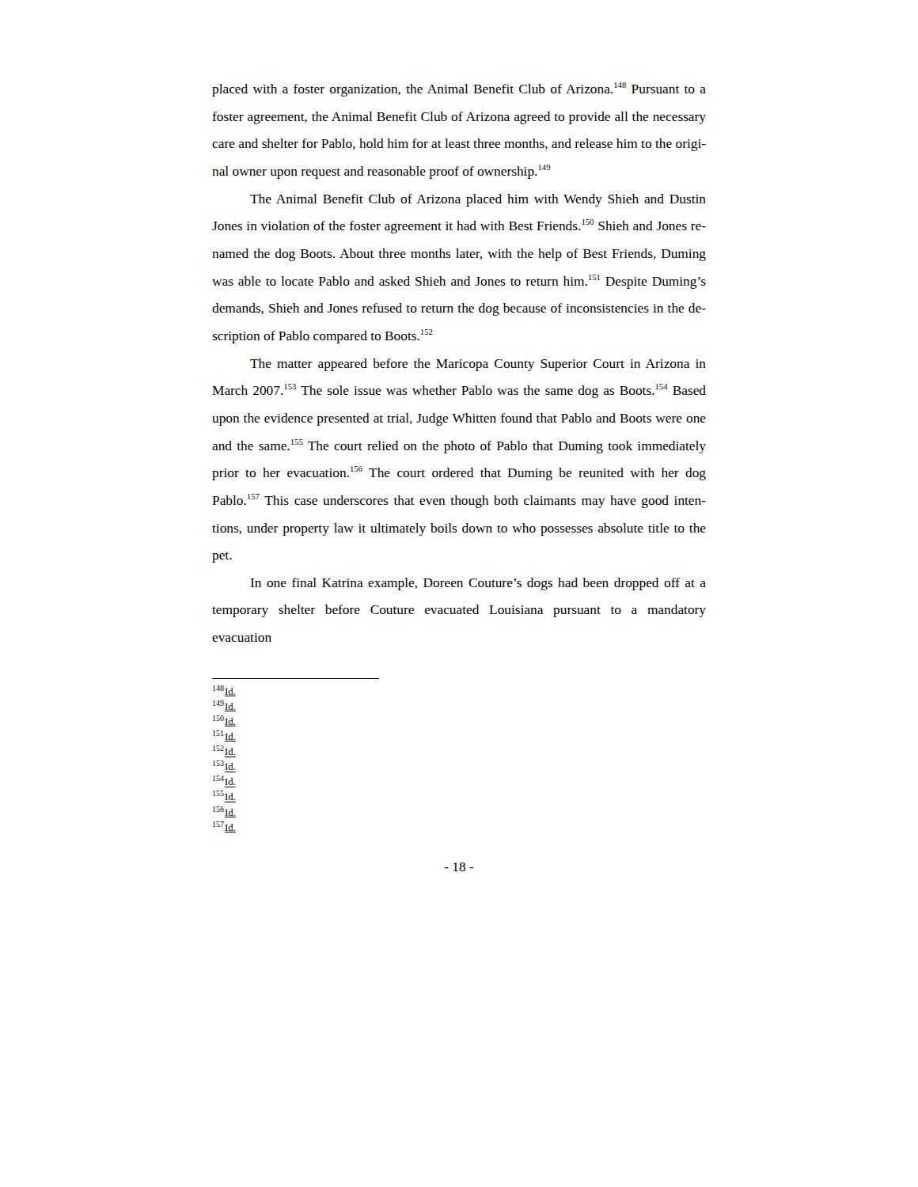placed with a foster organization, the Animal Benefit Club of Arizona.148 Pursuant to a foster agreement, the Animal Benefit Club of Arizona agreed to provide all the necessary care and shelter for Pablo, hold him for at least three months, and release him to the original owner upon request and reasonable proof of ownership.149
The Animal Benefit Club of Arizona placed him with Wendy Shieh and Dustin Jones in violation of the foster agreement it had with Best Friends.150 Shieh and Jones renamed the dog Boots. About three months later, with the help of Best Friends, Duming was able to locate Pablo and asked Shieh and Jones to return him.151 Despite Duming’s demands, Shieh and Jones refused to return the dog because of inconsistencies in the description of Pablo compared to Boots.152
The matter appeared before the Maricopa County Superior Court in Arizona in March 2007.153 The sole issue was whether Pablo was the same dog as Boots.154 Based upon the evidence presented at trial, Judge Whitten found that Pablo and Boots were one and the same.155 The court relied on the photo of Pablo that Duming took immediately prior to her evacuation.156 The court ordered that Duming be reunited with her dog Pablo.157 This case underscores that even though both claimants may have good intentions, under property law it ultimately boils down to who possesses absolute title to the pet.
In one final Katrina example, Doreen Couture’s dogs had been dropped off at a temporary shelter before Couture evacuated Louisiana pursuant to a mandatory evacuation
148 Id.
149 Id.
150 Id.
151 Id.
152 Id.
153 Id.
154 Id.
155 Id.
156 Id.
157 Id.
- 18 -